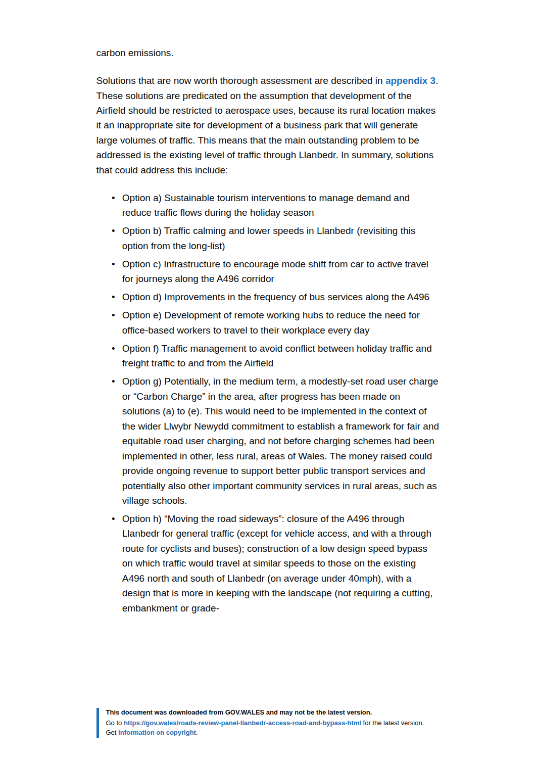carbon emissions.
Solutions that are now worth thorough assessment are described in appendix 3. These solutions are predicated on the assumption that development of the Airfield should be restricted to aerospace uses, because its rural location makes it an inappropriate site for development of a business park that will generate large volumes of traffic. This means that the main outstanding problem to be addressed is the existing level of traffic through Llanbedr. In summary, solutions that could address this include:
Option a) Sustainable tourism interventions to manage demand and reduce traffic flows during the holiday season
Option b) Traffic calming and lower speeds in Llanbedr (revisiting this option from the long-list)
Option c) Infrastructure to encourage mode shift from car to active travel for journeys along the A496 corridor
Option d) Improvements in the frequency of bus services along the A496
Option e) Development of remote working hubs to reduce the need for office-based workers to travel to their workplace every day
Option f) Traffic management to avoid conflict between holiday traffic and freight traffic to and from the Airfield
Option g) Potentially, in the medium term, a modestly-set road user charge or “Carbon Charge” in the area, after progress has been made on solutions (a) to (e). This would need to be implemented in the context of the wider Llwybr Newydd commitment to establish a framework for fair and equitable road user charging, and not before charging schemes had been implemented in other, less rural, areas of Wales. The money raised could provide ongoing revenue to support better public transport services and potentially also other important community services in rural areas, such as village schools.
Option h) “Moving the road sideways”: closure of the A496 through Llanbedr for general traffic (except for vehicle access, and with a through route for cyclists and buses); construction of a low design speed bypass on which traffic would travel at similar speeds to those on the existing A496 north and south of Llanbedr (on average under 40mph), with a design that is more in keeping with the landscape (not requiring a cutting, embankment or grade-
This document was downloaded from GOV.WALES and may not be the latest version.
Go to https://gov.wales/roads-review-panel-llanbedr-access-road-and-bypass-html for the latest version.
Get information on copyright.